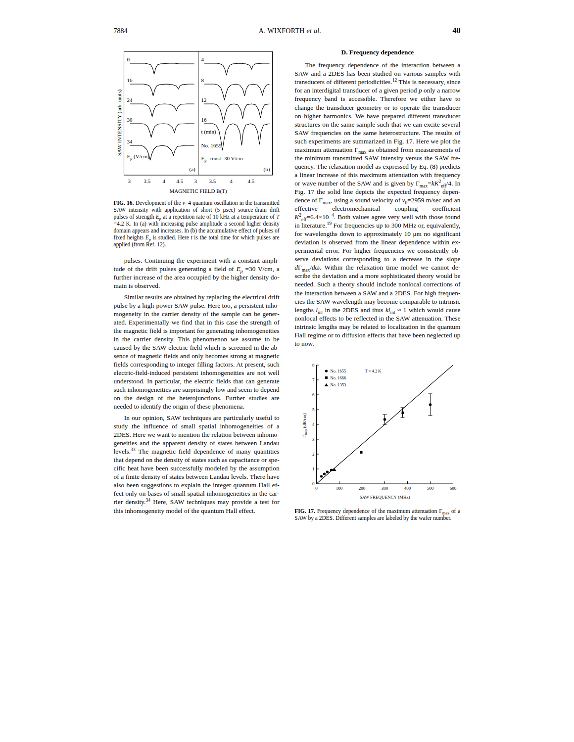7884 A. WIXFORTH et al. 40
SAW INTENSITY (arb. units) 0 16 24 30 34 Ep (V/cm) (a) 4 8 12 16 t (min) No. 1655 Ep=const=30 V/cm (b) 3 3.5 4 4.5 3 3.5 4 4.5 MAGNETIC FIELD B(T)
FIG. 16. Development of the v=4 quantum oscillation in the transmitted SAW intensity with application of short (5 μsec) source-drain drift pulses of strength Ep at a repetition rate of 10 kHz at a temperature of T =4.2 K. In (a) with increasing pulse amplitude a second higher density domain appears and increases. In (b) the accumulative effect of pulses of fixed heights Ep is studied. Here t is the total time for which pulses are applied (from Ref. 12).
pulses. Continuing the experiment with a constant amplitude of the drift pulses generating a field of Ep =30 V/cm, a further increase of the area occupied by the higher density domain is observed.
Similar results are obtained by replacing the electrical drift pulse by a high-power SAW pulse. Here too, a persistent inhomogeneity in the carrier density of the sample can be generated. Experimentally we find that in this case the strength of the magnetic field is important for generating inhomogeneities in the carrier density. This phenomenon we assume to be caused by the SAW electric field which is screened in the absence of magnetic fields and only becomes strong at magnetic fields corresponding to integer filling factors. At present, such electric-field-induced persistent inhomogeneities are not well understood. In particular, the electric fields that can generate such inhomogeneities are surprisingly low and seem to depend on the design of the heterojunctions. Further studies are needed to identify the origin of these phenomena.
In our opinion, SAW techniques are particularly useful to study the influence of small spatial inhomogeneities of a 2DES. Here we want to mention the relation between inhomogeneities and the apparent density of states between Landau levels.33 The magnetic field dependence of many quantities that depend on the density of states such as capacitance or specific heat have been successfully modeled by the assumption of a finite density of states between Landau levels. There have also been suggestions to explain the integer quantum Hall effect only on bases of small spatial inhomogeneities in the carrier density.34 Here, SAW techniques may provide a test for this inhomogeneity model of the quantum Hall effect.
D. Frequency dependence
The frequency dependence of the interaction between a SAW and a 2DES has been studied on various samples with transducers of different periodicities.12 This is necessary, since for an interdigital transducer of a given period p only a narrow frequency band is accessible. Therefore we either have to change the transducer geometry or to operate the transducer on higher harmonics. We have prepared different transducer structures on the same sample such that we can excite several SAW frequencies on the same heterostructure. The results of such experiments are summarized in Fig. 17. Here we plot the maximum attenuation Γmax as obtained from measurements of the minimum transmitted SAW intensity versus the SAW frequency. The relaxation model as expressed by Eq. (8) predicts a linear increase of this maximum attenuation with frequency or wave number of the SAW and is given by Γmax=kK2eff/4. In Fig. 17 the solid line depicts the expected frequency dependence of Γmax, using a sound velocity of v0=2959 m/sec and an effective electromechanical coupling coefficient K2eff=6.4×10−4. Both values agree very well with those found in literature.19 For frequencies up to 300 MHz or, equivalently, for wavelengths down to approximately 10 μm no significant deviation is observed from the linear dependence within experimental error. For higher frequencies we consistently observe deviations corresponding to a decrease in the slope d Γmax/dω. Within the relaxation time model we cannot describe the deviation and a more sophisticated theory would be needed. Such a theory should include nonlocal corrections of the interaction between a SAW and a 2DES. For high frequencies the SAW wavelength may become comparable to intrinsic lengths lint in the 2DES and thus klint ≈ 1 which would cause nonlocal effects to be reflected in the SAW attenuation. These intrinsic lengths may be related to localization in the quantum Hall regime or to diffusion effects that have been neglected up to now.
0 1 2 3 4 5 6 7 8 0 100 200 300 400 500 600 SAW FREQUENCY (MHz) Γmax (dB/cm) No. 1655 T = 4.2 K No. 1666 No. 1353
FIG. 17. Frequency dependence of the maximum attenuation Γmax of a SAW by a 2DES. Different samples are labeled by the wafer number.